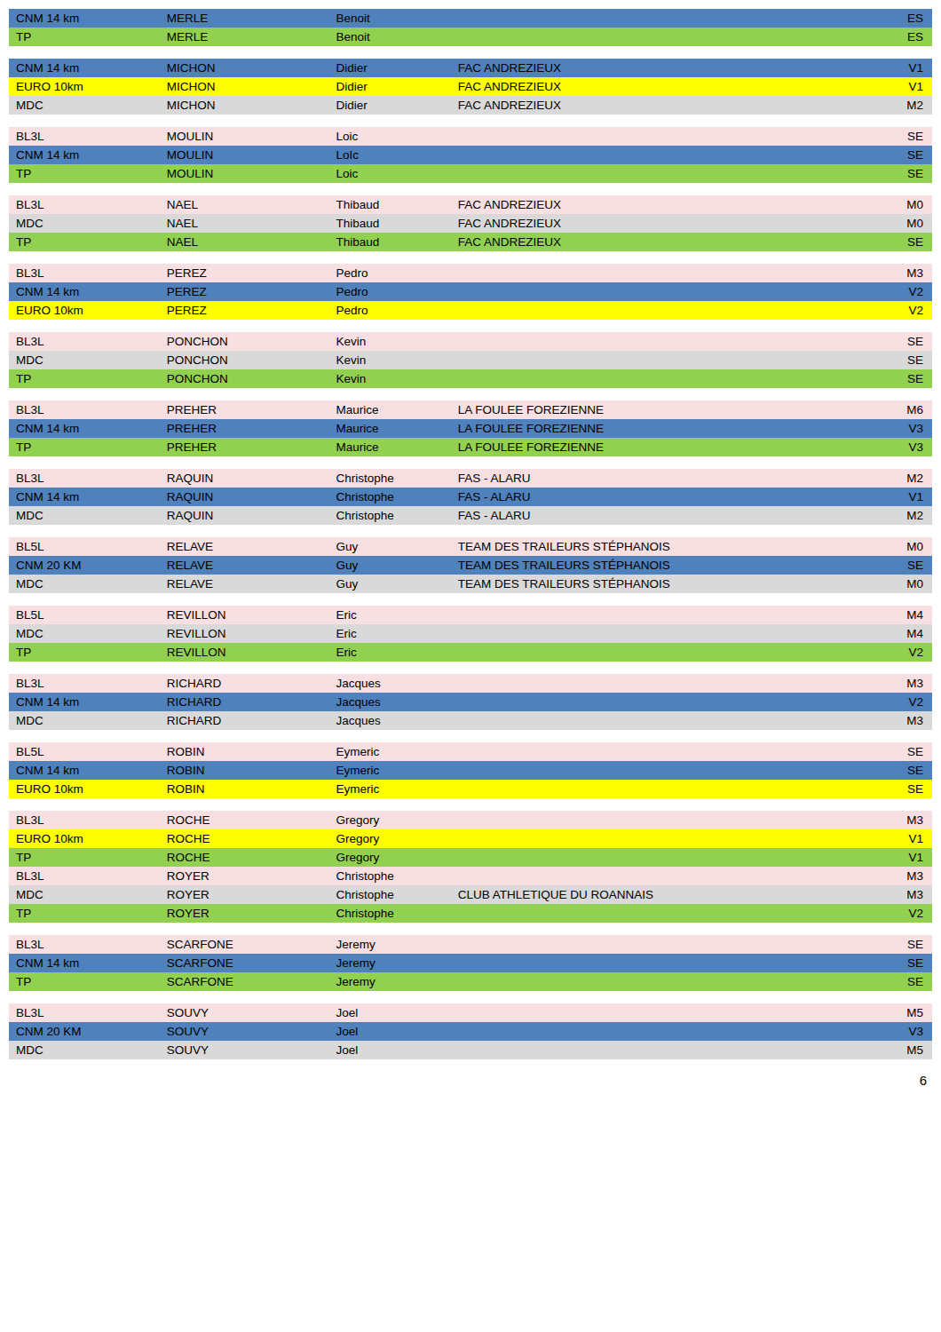| CNM 14 km | MERLE | Benoit | | ES |
| TP | MERLE | Benoit | | ES |
| CNM 14 km | MICHON | Didier | FAC ANDREZIEUX | V1 |
| EURO 10km | MICHON | Didier | FAC ANDREZIEUX | V1 |
| MDC | MICHON | Didier | FAC ANDREZIEUX | M2 |
| BL3L | MOULIN | Loic | | SE |
| CNM 14 km | MOULIN | LoIc | | SE |
| TP | MOULIN | Loic | | SE |
| BL3L | NAEL | Thibaud | FAC ANDREZIEUX | M0 |
| MDC | NAEL | Thibaud | FAC ANDREZIEUX | M0 |
| TP | NAEL | Thibaud | FAC ANDREZIEUX | SE |
| BL3L | PEREZ | Pedro | | M3 |
| CNM 14 km | PEREZ | Pedro | | V2 |
| EURO 10km | PEREZ | Pedro | | V2 |
| BL3L | PONCHON | Kevin | | SE |
| MDC | PONCHON | Kevin | | SE |
| TP | PONCHON | Kevin | | SE |
| BL3L | PREHER | Maurice | LA FOULEE FOREZIENNE | M6 |
| CNM 14 km | PREHER | Maurice | LA FOULEE FOREZIENNE | V3 |
| TP | PREHER | Maurice | LA FOULEE FOREZIENNE | V3 |
| BL3L | RAQUIN | Christophe | FAS - ALARU | M2 |
| CNM 14 km | RAQUIN | Christophe | FAS - ALARU | V1 |
| MDC | RAQUIN | Christophe | FAS - ALARU | M2 |
| BL5L | RELAVE | Guy | TEAM DES TRAILEURS STÉPHANOIS | M0 |
| CNM 20 KM | RELAVE | Guy | TEAM DES TRAILEURS STÉPHANOIS | SE |
| MDC | RELAVE | Guy | TEAM DES TRAILEURS STÉPHANOIS | M0 |
| BL5L | REVILLON | Eric | | M4 |
| MDC | REVILLON | Eric | | M4 |
| TP | REVILLON | Eric | | V2 |
| BL3L | RICHARD | Jacques | | M3 |
| CNM 14 km | RICHARD | Jacques | | V2 |
| MDC | RICHARD | Jacques | | M3 |
| BL5L | ROBIN | Eymeric | | SE |
| CNM 14 km | ROBIN | Eymeric | | SE |
| EURO 10km | ROBIN | Eymeric | | SE |
| BL3L | ROCHE | Gregory | | M3 |
| EURO 10km | ROCHE | Gregory | | V1 |
| TP | ROCHE | Gregory | | V1 |
| BL3L | ROYER | Christophe | | M3 |
| MDC | ROYER | Christophe | CLUB ATHLETIQUE DU ROANNAIS | M3 |
| TP | ROYER | Christophe | | V2 |
| BL3L | SCARFONE | Jeremy | | SE |
| CNM 14 km | SCARFONE | Jeremy | | SE |
| TP | SCARFONE | Jeremy | | SE |
| BL3L | SOUVY | Joel | | M5 |
| CNM 20 KM | SOUVY | Joel | | V3 |
| MDC | SOUVY | Joel | | M5 |
6